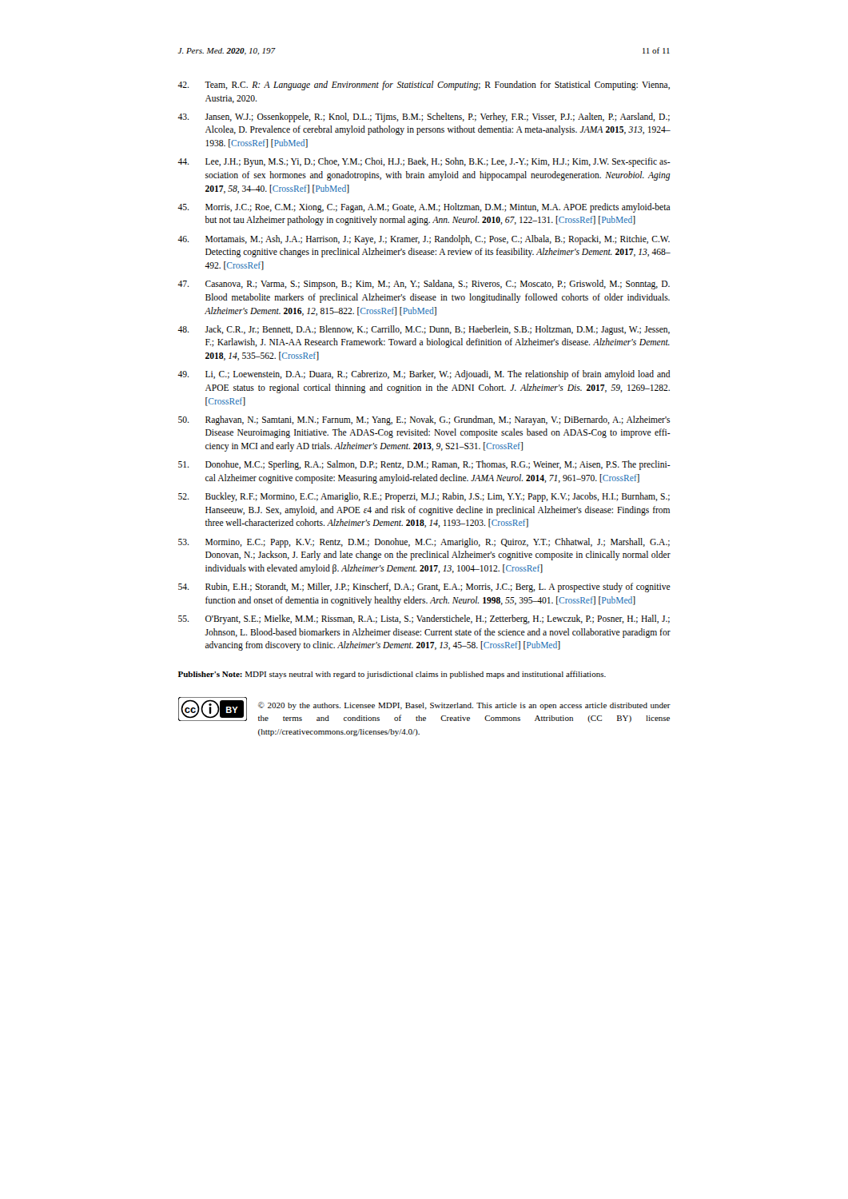J. Pers. Med. 2020, 10, 197
11 of 11
Team, R.C. R: A Language and Environment for Statistical Computing; R Foundation for Statistical Computing: Vienna, Austria, 2020.
Jansen, W.J.; Ossenkoppele, R.; Knol, D.L.; Tijms, B.M.; Scheltens, P.; Verhey, F.R.; Visser, P.J.; Aalten, P.; Aarsland, D.; Alcolea, D. Prevalence of cerebral amyloid pathology in persons without dementia: A meta-analysis. JAMA 2015, 313, 1924–1938. [CrossRef] [PubMed]
Lee, J.H.; Byun, M.S.; Yi, D.; Choe, Y.M.; Choi, H.J.; Baek, H.; Sohn, B.K.; Lee, J.-Y.; Kim, H.J.; Kim, J.W. Sex-specific association of sex hormones and gonadotropins, with brain amyloid and hippocampal neurodegeneration. Neurobiol. Aging 2017, 58, 34–40. [CrossRef] [PubMed]
Morris, J.C.; Roe, C.M.; Xiong, C.; Fagan, A.M.; Goate, A.M.; Holtzman, D.M.; Mintun, M.A. APOE predicts amyloid-beta but not tau Alzheimer pathology in cognitively normal aging. Ann. Neurol. 2010, 67, 122–131. [CrossRef] [PubMed]
Mortamais, M.; Ash, J.A.; Harrison, J.; Kaye, J.; Kramer, J.; Randolph, C.; Pose, C.; Albala, B.; Ropacki, M.; Ritchie, C.W. Detecting cognitive changes in preclinical Alzheimer's disease: A review of its feasibility. Alzheimer's Dement. 2017, 13, 468–492. [CrossRef]
Casanova, R.; Varma, S.; Simpson, B.; Kim, M.; An, Y.; Saldana, S.; Riveros, C.; Moscato, P.; Griswold, M.; Sonntag, D. Blood metabolite markers of preclinical Alzheimer's disease in two longitudinally followed cohorts of older individuals. Alzheimer's Dement. 2016, 12, 815–822. [CrossRef] [PubMed]
Jack, C.R., Jr.; Bennett, D.A.; Blennow, K.; Carrillo, M.C.; Dunn, B.; Haeberlein, S.B.; Holtzman, D.M.; Jagust, W.; Jessen, F.; Karlawish, J. NIA-AA Research Framework: Toward a biological definition of Alzheimer's disease. Alzheimer's Dement. 2018, 14, 535–562. [CrossRef]
Li, C.; Loewenstein, D.A.; Duara, R.; Cabrerizo, M.; Barker, W.; Adjouadi, M. The relationship of brain amyloid load and APOE status to regional cortical thinning and cognition in the ADNI Cohort. J. Alzheimer's Dis. 2017, 59, 1269–1282. [CrossRef]
Raghavan, N.; Samtani, M.N.; Farnum, M.; Yang, E.; Novak, G.; Grundman, M.; Narayan, V.; DiBernardo, A.; Alzheimer's Disease Neuroimaging Initiative. The ADAS-Cog revisited: Novel composite scales based on ADAS-Cog to improve efficiency in MCI and early AD trials. Alzheimer's Dement. 2013, 9, S21–S31. [CrossRef]
Donohue, M.C.; Sperling, R.A.; Salmon, D.P.; Rentz, D.M.; Raman, R.; Thomas, R.G.; Weiner, M.; Aisen, P.S. The preclinical Alzheimer cognitive composite: Measuring amyloid-related decline. JAMA Neurol. 2014, 71, 961–970. [CrossRef]
Buckley, R.F.; Mormino, E.C.; Amariglio, R.E.; Properzi, M.J.; Rabin, J.S.; Lim, Y.Y.; Papp, K.V.; Jacobs, H.I.; Burnham, S.; Hanseeuw, B.J. Sex, amyloid, and APOE ε4 and risk of cognitive decline in preclinical Alzheimer's disease: Findings from three well-characterized cohorts. Alzheimer's Dement. 2018, 14, 1193–1203. [CrossRef]
Mormino, E.C.; Papp, K.V.; Rentz, D.M.; Donohue, M.C.; Amariglio, R.; Quiroz, Y.T.; Chhatwal, J.; Marshall, G.A.; Donovan, N.; Jackson, J. Early and late change on the preclinical Alzheimer's cognitive composite in clinically normal older individuals with elevated amyloid β. Alzheimer's Dement. 2017, 13, 1004–1012. [CrossRef]
Rubin, E.H.; Storandt, M.; Miller, J.P.; Kinscherf, D.A.; Grant, E.A.; Morris, J.C.; Berg, L. A prospective study of cognitive function and onset of dementia in cognitively healthy elders. Arch. Neurol. 1998, 55, 395–401. [CrossRef] [PubMed]
O'Bryant, S.E.; Mielke, M.M.; Rissman, R.A.; Lista, S.; Vanderstichele, H.; Zetterberg, H.; Lewczuk, P.; Posner, H.; Hall, J.; Johnson, L. Blood-based biomarkers in Alzheimer disease: Current state of the science and a novel collaborative paradigm for advancing from discovery to clinic. Alzheimer's Dement. 2017, 13, 45–58. [CrossRef] [PubMed]
Publisher's Note: MDPI stays neutral with regard to jurisdictional claims in published maps and institutional affiliations.
cc BY
© 2020 by the authors. Licensee MDPI, Basel, Switzerland. This article is an open access article distributed under the terms and conditions of the Creative Commons Attribution (CC BY) license (http://creativecommons.org/licenses/by/4.0/).